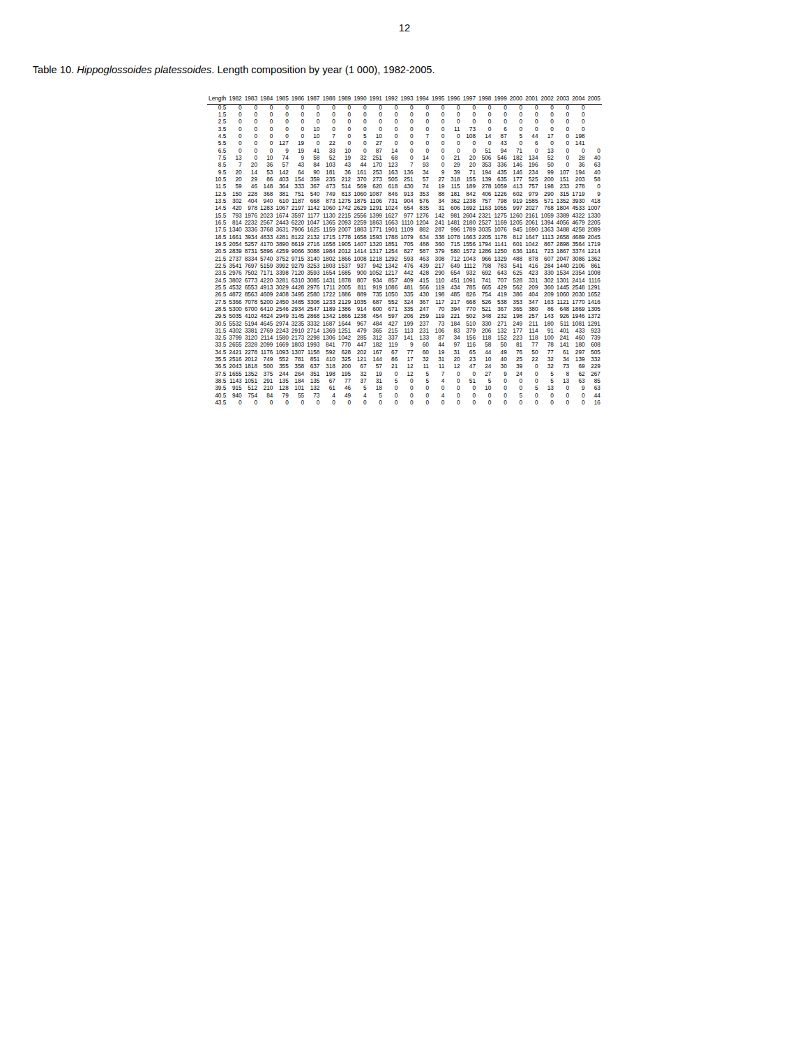12
Table 10. Hippoglossoides platessoides. Length composition by year (1 000), 1982-2005.
| Length | 1982 | 1983 | 1984 | 1985 | 1986 | 1987 | 1988 | 1989 | 1990 | 1991 | 1992 | 1993 | 1994 | 1995 | 1996 | 1997 | 1998 | 1999 | 2000 | 2001 | 2002 | 2003 | 2004 | 2005 |
| --- | --- | --- | --- | --- | --- | --- | --- | --- | --- | --- | --- | --- | --- | --- | --- | --- | --- | --- | --- | --- | --- | --- | --- | --- |
| 0.5 | 0 | 0 | 0 | 0 | 0 | 0 | 0 | 0 | 0 | 0 | 0 | 0 | 0 | 0 | 0 | 0 | 0 | 0 | 0 | 0 | 0 | 0 | 0 | |
| 1.5 | 0 | 0 | 0 | 0 | 0 | 0 | 0 | 0 | 0 | 0 | 0 | 0 | 0 | 0 | 0 | 0 | 0 | 0 | 0 | 0 | 0 | 0 | 0 | |
| 2.5 | 0 | 0 | 0 | 0 | 0 | 0 | 0 | 0 | 0 | 0 | 0 | 0 | 0 | 0 | 0 | 0 | 0 | 0 | 0 | 0 | 0 | 0 | 0 | |
| 3.5 | 0 | 0 | 0 | 0 | 0 | 10 | 0 | 0 | 0 | 0 | 0 | 0 | 0 | 0 | 11 | 73 | 0 | 6 | 0 | 0 | 0 | 0 | 0 | |
| 4.5 | 0 | 0 | 0 | 0 | 0 | 10 | 7 | 0 | 5 | 10 | 0 | 0 | 7 | 0 | 0 | 108 | 14 | 87 | 5 | 44 | 17 | 0 | 198 | |
| 5.5 | 0 | 0 | 0 | 127 | 19 | 0 | 22 | 0 | 0 | 27 | 0 | 0 | 0 | 0 | 0 | 0 | 0 | 43 | 0 | 6 | 0 | 0 | 141 | |
| 6.5 | 0 | 0 | 0 | 9 | 19 | 41 | 33 | 10 | 0 | 87 | 14 | 0 | 0 | 0 | 0 | 0 | 51 | 94 | 71 | 0 | 13 | 0 | 0 | 0 |
| 7.5 | 13 | 0 | 10 | 74 | 9 | 58 | 52 | 19 | 32 | 251 | 68 | 0 | 14 | 0 | 21 | 20 | 506 | 546 | 182 | 134 | 52 | 0 | 28 | 40 |
| 8.5 | 7 | 20 | 36 | 57 | 43 | 84 | 103 | 43 | 44 | 170 | 123 | 7 | 93 | 0 | 29 | 20 | 353 | 336 | 146 | 196 | 50 | 0 | 36 | 63 |
| 9.5 | 20 | 14 | 53 | 142 | 64 | 90 | 181 | 36 | 161 | 253 | 163 | 136 | 34 | 9 | 39 | 71 | 194 | 435 | 146 | 234 | 99 | 107 | 194 | 40 |
| 10.5 | 20 | 29 | 86 | 403 | 154 | 359 | 235 | 212 | 370 | 273 | 505 | 251 | 57 | 27 | 318 | 155 | 139 | 635 | 177 | 525 | 200 | 151 | 203 | 58 |
| 11.5 | 59 | 46 | 148 | 364 | 333 | 367 | 473 | 514 | 569 | 620 | 618 | 430 | 74 | 19 | 115 | 189 | 278 | 1059 | 413 | 757 | 198 | 233 | 278 | 0 |
| 12.5 | 150 | 228 | 368 | 381 | 751 | 540 | 749 | 813 | 1060 | 1087 | 846 | 913 | 353 | 88 | 181 | 842 | 406 | 1226 | 602 | 979 | 290 | 315 | 1719 | 9 |
| 13.5 | 302 | 404 | 940 | 610 | 1187 | 668 | 873 | 1275 | 1875 | 1106 | 731 | 904 | 576 | 34 | 362 | 1238 | 757 | 798 | 919 | 1585 | 571 | 1352 | 3930 | 418 |
| 14.5 | 420 | 978 | 1283 | 1067 | 2197 | 1142 | 1060 | 1742 | 2629 | 1291 | 1024 | 654 | 835 | 31 | 606 | 1692 | 1163 | 1055 | 997 | 2027 | 768 | 1804 | 4533 | 1007 |
| 15.5 | 793 | 1976 | 2023 | 1674 | 3597 | 1177 | 1130 | 2215 | 2556 | 1399 | 1627 | 977 | 1276 | 142 | 981 | 2604 | 2321 | 1275 | 1260 | 2161 | 1059 | 3389 | 4322 | 1330 |
| 16.5 | 814 | 2232 | 2567 | 2443 | 6220 | 1047 | 1365 | 2093 | 2259 | 1863 | 1663 | 1110 | 1204 | 241 | 1481 | 2180 | 2527 | 1169 | 1205 | 2061 | 1394 | 4056 | 4679 | 2205 |
| 17.5 | 1340 | 3336 | 3768 | 3631 | 7906 | 1625 | 1159 | 2007 | 1883 | 1771 | 1901 | 1109 | 882 | 287 | 996 | 1789 | 3035 | 1076 | 945 | 1690 | 1363 | 3488 | 4258 | 2089 |
| 18.5 | 1661 | 3934 | 4833 | 4281 | 8122 | 2132 | 1715 | 1778 | 1658 | 1593 | 1788 | 1079 | 634 | 338 | 1078 | 1663 | 2205 | 1178 | 812 | 1647 | 1113 | 2658 | 4689 | 2045 |
| 19.5 | 2054 | 5257 | 4170 | 3890 | 8619 | 2716 | 1658 | 1905 | 1407 | 1320 | 1851 | 705 | 488 | 360 | 715 | 1556 | 1794 | 1141 | 601 | 1042 | 867 | 2898 | 3564 | 1719 |
| 20.5 | 2839 | 8731 | 5896 | 4259 | 9066 | 3088 | 1984 | 2012 | 1414 | 1317 | 1254 | 827 | 587 | 379 | 580 | 1572 | 1286 | 1250 | 636 | 1161 | 723 | 1867 | 3374 | 1214 |
| 21.5 | 2737 | 8334 | 5740 | 3752 | 9715 | 3140 | 1802 | 1866 | 1008 | 1218 | 1292 | 593 | 463 | 308 | 712 | 1043 | 966 | 1329 | 488 | 878 | 607 | 2047 | 3086 | 1362 |
| 22.5 | 3541 | 7697 | 5159 | 3992 | 9279 | 3253 | 1803 | 1537 | 937 | 942 | 1342 | 476 | 439 | 217 | 649 | 1112 | 798 | 783 | 541 | 416 | 284 | 1440 | 2106 | 861 |
| 23.5 | 2976 | 7502 | 7171 | 3398 | 7120 | 3593 | 1654 | 1685 | 900 | 1052 | 1217 | 442 | 428 | 290 | 654 | 932 | 692 | 643 | 625 | 423 | 330 | 1534 | 2354 | 1008 |
| 24.5 | 3802 | 6773 | 4220 | 3281 | 6310 | 3085 | 1431 | 1878 | 807 | 934 | 857 | 409 | 415 | 110 | 451 | 1091 | 741 | 707 | 528 | 331 | 302 | 1301 | 2414 | 1116 |
| 25.5 | 4532 | 6553 | 4913 | 3029 | 4428 | 2976 | 1711 | 2005 | 811 | 919 | 1086 | 481 | 566 | 119 | 434 | 785 | 665 | 429 | 562 | 209 | 360 | 1445 | 2548 | 1291 |
| 26.5 | 4872 | 8563 | 4609 | 2408 | 3495 | 2580 | 1722 | 1886 | 889 | 735 | 1050 | 335 | 430 | 198 | 485 | 826 | 754 | 419 | 386 | 404 | 209 | 1060 | 2030 | 1652 |
| 27.5 | 5366 | 7078 | 5200 | 2450 | 3485 | 3308 | 1233 | 2129 | 1035 | 687 | 552 | 324 | 367 | 117 | 217 | 668 | 526 | 538 | 353 | 347 | 163 | 1121 | 1770 | 1416 |
| 28.5 | 5300 | 6700 | 6410 | 2546 | 2934 | 2547 | 1189 | 1386 | 914 | 600 | 671 | 335 | 247 | 70 | 394 | 770 | 521 | 367 | 365 | 380 | 86 | 648 | 1869 | 1305 |
| 29.5 | 5035 | 4102 | 4824 | 2949 | 3145 | 2868 | 1342 | 1866 | 1238 | 454 | 597 | 206 | 259 | 119 | 221 | 502 | 348 | 232 | 198 | 257 | 143 | 926 | 1946 | 1372 |
| 30.5 | 5532 | 5194 | 4645 | 2974 | 3235 | 3332 | 1687 | 1644 | 967 | 484 | 427 | 199 | 237 | 73 | 184 | 510 | 330 | 271 | 249 | 211 | 180 | 511 | 1081 | 1291 |
| 31.5 | 4302 | 3381 | 2769 | 2243 | 2910 | 2714 | 1369 | 1251 | 479 | 365 | 215 | 113 | 231 | 106 | 83 | 379 | 206 | 132 | 177 | 114 | 91 | 401 | 433 | 923 |
| 32.5 | 3799 | 3120 | 2114 | 1580 | 2173 | 2298 | 1306 | 1042 | 285 | 312 | 337 | 141 | 133 | 87 | 34 | 156 | 118 | 152 | 223 | 118 | 100 | 241 | 460 | 739 |
| 33.5 | 2655 | 2328 | 2099 | 1669 | 1803 | 1993 | 841 | 770 | 447 | 182 | 119 | 9 | 60 | 44 | 97 | 116 | 58 | 50 | 81 | 77 | 78 | 141 | 180 | 608 |
| 34.5 | 2421 | 2278 | 1176 | 1093 | 1307 | 1158 | 592 | 628 | 202 | 167 | 67 | 77 | 60 | 19 | 31 | 65 | 44 | 49 | 76 | 50 | 77 | 61 | 297 | 505 |
| 35.5 | 2516 | 2012 | 749 | 552 | 781 | 851 | 410 | 325 | 121 | 144 | 86 | 17 | 32 | 31 | 20 | 23 | 10 | 40 | 25 | 22 | 32 | 34 | 139 | 332 |
| 36.5 | 2043 | 1818 | 500 | 355 | 358 | 637 | 318 | 200 | 67 | 57 | 21 | 12 | 11 | 11 | 12 | 47 | 24 | 30 | 39 | 0 | 32 | 73 | 69 | 229 |
| 37.5 | 1655 | 1352 | 375 | 244 | 264 | 351 | 198 | 195 | 32 | 19 | 0 | 12 | 5 | 7 | 0 | 0 | 27 | 9 | 24 | 0 | 5 | 8 | 62 | 267 |
| 38.5 | 1143 | 1051 | 291 | 135 | 184 | 135 | 67 | 77 | 37 | 31 | 5 | 0 | 5 | 4 | 0 | 51 | 5 | 0 | 0 | 0 | 5 | 13 | 63 | 85 |
| 39.5 | 915 | 512 | 210 | 128 | 101 | 132 | 61 | 46 | 5 | 18 | 0 | 0 | 0 | 0 | 0 | 0 | 10 | 0 | 0 | 5 | 13 | 0 | 9 | 63 |
| 40.5 | 940 | 754 | 84 | 79 | 55 | 73 | 4 | 49 | 4 | 5 | 0 | 0 | 0 | 4 | 0 | 0 | 0 | 0 | 5 | 0 | 0 | 0 | 0 | 44 |
| 43.5 | 0 | 0 | 0 | 0 | 0 | 0 | 0 | 0 | 0 | 0 | 0 | 0 | 0 | 0 | 0 | 0 | 0 | 0 | 0 | 0 | 0 | 0 | 0 | 16 |